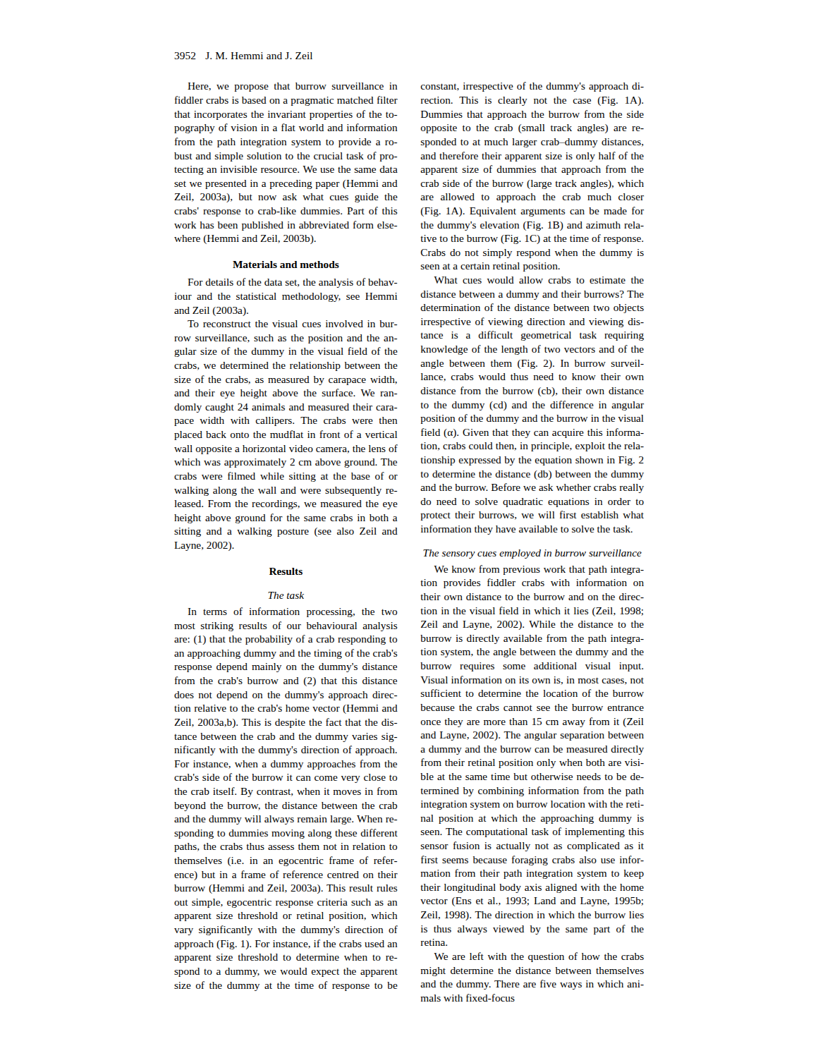3952 J. M. Hemmi and J. Zeil
Here, we propose that burrow surveillance in fiddler crabs is based on a pragmatic matched filter that incorporates the invariant properties of the topography of vision in a flat world and information from the path integration system to provide a robust and simple solution to the crucial task of protecting an invisible resource. We use the same data set we presented in a preceding paper (Hemmi and Zeil, 2003a), but now ask what cues guide the crabs' response to crab-like dummies. Part of this work has been published in abbreviated form elsewhere (Hemmi and Zeil, 2003b).
Materials and methods
For details of the data set, the analysis of behaviour and the statistical methodology, see Hemmi and Zeil (2003a).
To reconstruct the visual cues involved in burrow surveillance, such as the position and the angular size of the dummy in the visual field of the crabs, we determined the relationship between the size of the crabs, as measured by carapace width, and their eye height above the surface. We randomly caught 24 animals and measured their carapace width with callipers. The crabs were then placed back onto the mudflat in front of a vertical wall opposite a horizontal video camera, the lens of which was approximately 2 cm above ground. The crabs were filmed while sitting at the base of or walking along the wall and were subsequently released. From the recordings, we measured the eye height above ground for the same crabs in both a sitting and a walking posture (see also Zeil and Layne, 2002).
Results
The task
In terms of information processing, the two most striking results of our behavioural analysis are: (1) that the probability of a crab responding to an approaching dummy and the timing of the crab's response depend mainly on the dummy's distance from the crab's burrow and (2) that this distance does not depend on the dummy's approach direction relative to the crab's home vector (Hemmi and Zeil, 2003a,b). This is despite the fact that the distance between the crab and the dummy varies significantly with the dummy's direction of approach. For instance, when a dummy approaches from the crab's side of the burrow it can come very close to the crab itself. By contrast, when it moves in from beyond the burrow, the distance between the crab and the dummy will always remain large. When responding to dummies moving along these different paths, the crabs thus assess them not in relation to themselves (i.e. in an egocentric frame of reference) but in a frame of reference centred on their burrow (Hemmi and Zeil, 2003a). This result rules out simple, egocentric response criteria such as an apparent size threshold or retinal position, which vary significantly with the dummy's direction of approach (Fig. 1). For instance, if the crabs used an apparent size threshold to determine when to respond to a dummy, we would expect the apparent size of the dummy at the time of response to be constant, irrespective of the dummy's approach direction. This is clearly not the case (Fig. 1A). Dummies that approach the burrow from the side opposite to the crab (small track angles) are responded to at much larger crab–dummy distances, and therefore their apparent size is only half of the apparent size of dummies that approach from the crab side of the burrow (large track angles), which are allowed to approach the crab much closer (Fig. 1A). Equivalent arguments can be made for the dummy's elevation (Fig. 1B) and azimuth relative to the burrow (Fig. 1C) at the time of response. Crabs do not simply respond when the dummy is seen at a certain retinal position.
What cues would allow crabs to estimate the distance between a dummy and their burrows? The determination of the distance between two objects irrespective of viewing direction and viewing distance is a difficult geometrical task requiring knowledge of the length of two vectors and of the angle between them (Fig. 2). In burrow surveillance, crabs would thus need to know their own distance from the burrow (cb), their own distance to the dummy (cd) and the difference in angular position of the dummy and the burrow in the visual field (α). Given that they can acquire this information, crabs could then, in principle, exploit the relationship expressed by the equation shown in Fig. 2 to determine the distance (db) between the dummy and the burrow. Before we ask whether crabs really do need to solve quadratic equations in order to protect their burrows, we will first establish what information they have available to solve the task.
The sensory cues employed in burrow surveillance
We know from previous work that path integration provides fiddler crabs with information on their own distance to the burrow and on the direction in the visual field in which it lies (Zeil, 1998; Zeil and Layne, 2002). While the distance to the burrow is directly available from the path integration system, the angle between the dummy and the burrow requires some additional visual input. Visual information on its own is, in most cases, not sufficient to determine the location of the burrow because the crabs cannot see the burrow entrance once they are more than 15 cm away from it (Zeil and Layne, 2002). The angular separation between a dummy and the burrow can be measured directly from their retinal position only when both are visible at the same time but otherwise needs to be determined by combining information from the path integration system on burrow location with the retinal position at which the approaching dummy is seen. The computational task of implementing this sensor fusion is actually not as complicated as it first seems because foraging crabs also use information from their path integration system to keep their longitudinal body axis aligned with the home vector (Ens et al., 1993; Land and Layne, 1995b; Zeil, 1998). The direction in which the burrow lies is thus always viewed by the same part of the retina.
We are left with the question of how the crabs might determine the distance between themselves and the dummy. There are five ways in which animals with fixed-focus